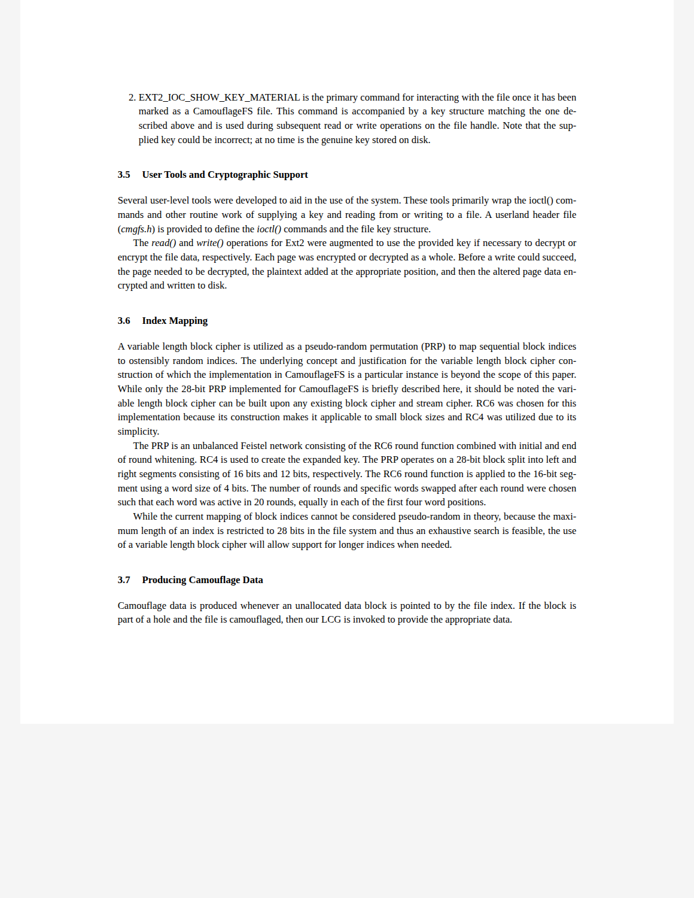EXT2_IOC_SHOW_KEY_MATERIAL is the primary command for interacting with the file once it has been marked as a CamouflageFS file. This command is accompanied by a key structure matching the one described above and is used during subsequent read or write operations on the file handle. Note that the supplied key could be incorrect; at no time is the genuine key stored on disk.
3.5 User Tools and Cryptographic Support
Several user-level tools were developed to aid in the use of the system. These tools primarily wrap the ioctl() commands and other routine work of supplying a key and reading from or writing to a file. A userland header file (cmgfs.h) is provided to define the ioctl() commands and the file key structure.
The read() and write() operations for Ext2 were augmented to use the provided key if necessary to decrypt or encrypt the file data, respectively. Each page was encrypted or decrypted as a whole. Before a write could succeed, the page needed to be decrypted, the plaintext added at the appropriate position, and then the altered page data encrypted and written to disk.
3.6 Index Mapping
A variable length block cipher is utilized as a pseudo-random permutation (PRP) to map sequential block indices to ostensibly random indices. The underlying concept and justification for the variable length block cipher construction of which the implementation in CamouflageFS is a particular instance is beyond the scope of this paper. While only the 28-bit PRP implemented for CamouflageFS is briefly described here, it should be noted the variable length block cipher can be built upon any existing block cipher and stream cipher. RC6 was chosen for this implementation because its construction makes it applicable to small block sizes and RC4 was utilized due to its simplicity.
The PRP is an unbalanced Feistel network consisting of the RC6 round function combined with initial and end of round whitening. RC4 is used to create the expanded key. The PRP operates on a 28-bit block split into left and right segments consisting of 16 bits and 12 bits, respectively. The RC6 round function is applied to the 16-bit segment using a word size of 4 bits. The number of rounds and specific words swapped after each round were chosen such that each word was active in 20 rounds, equally in each of the first four word positions.
While the current mapping of block indices cannot be considered pseudo-random in theory, because the maximum length of an index is restricted to 28 bits in the file system and thus an exhaustive search is feasible, the use of a variable length block cipher will allow support for longer indices when needed.
3.7 Producing Camouflage Data
Camouflage data is produced whenever an unallocated data block is pointed to by the file index. If the block is part of a hole and the file is camouflaged, then our LCG is invoked to provide the appropriate data.